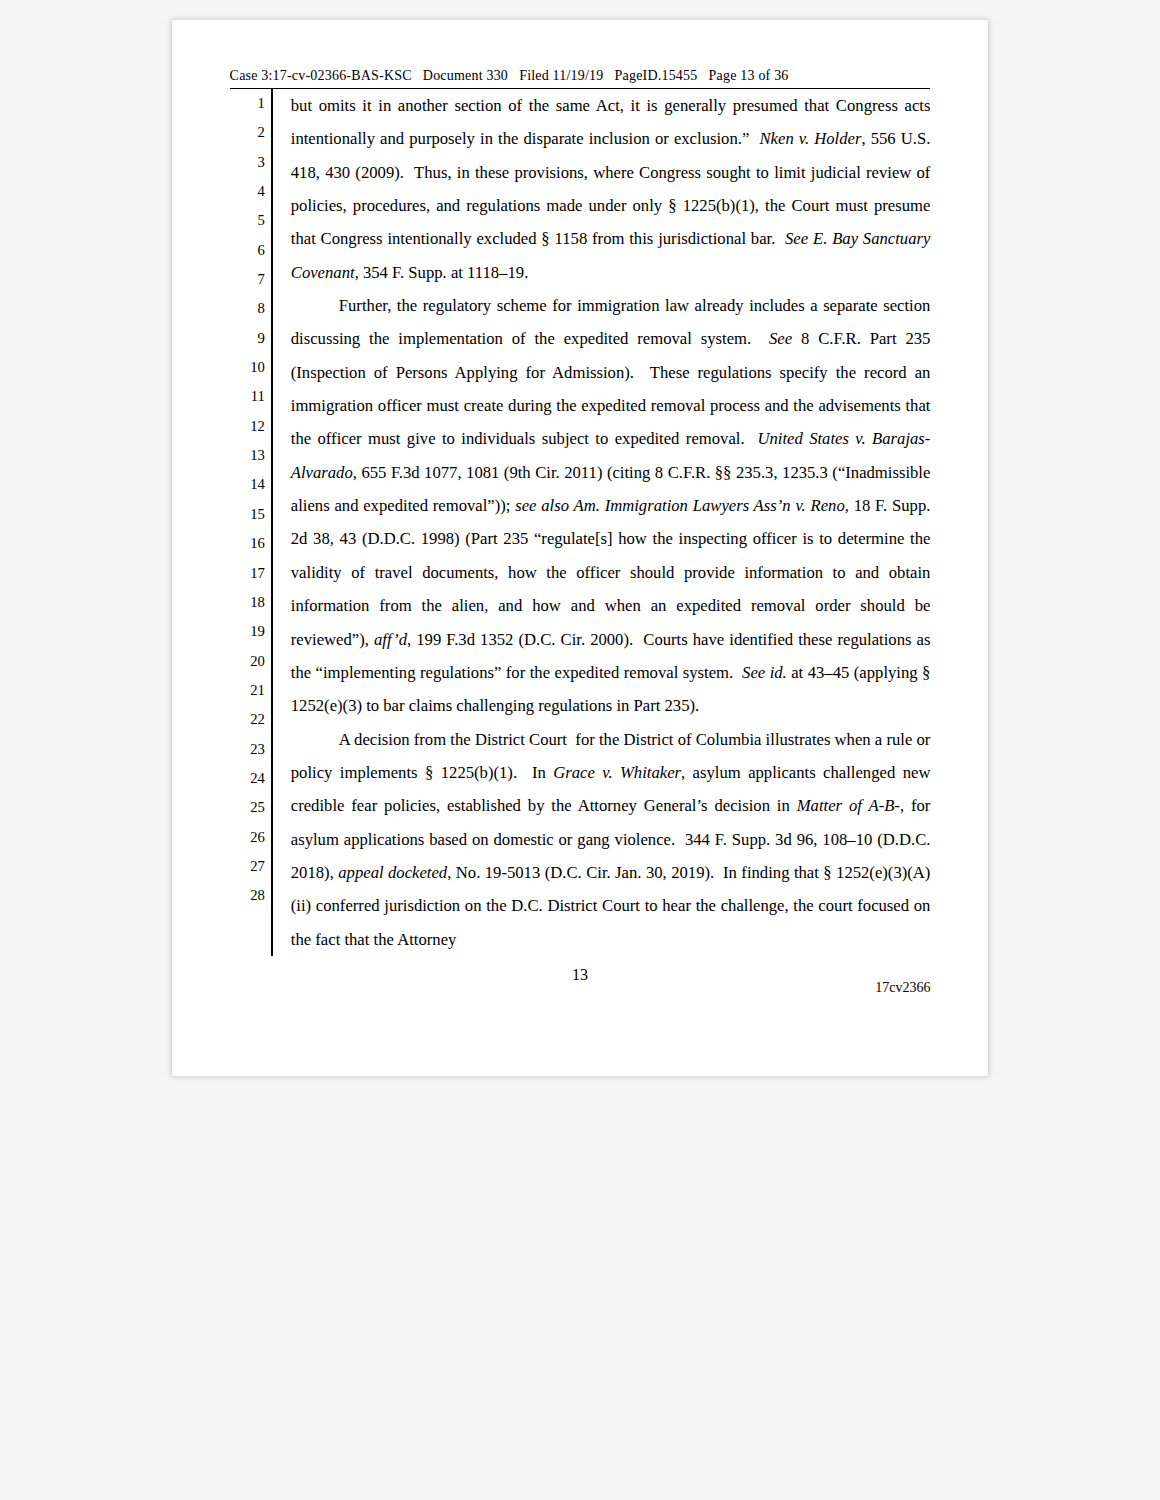Case 3:17-cv-02366-BAS-KSC Document 330 Filed 11/19/19 PageID.15455 Page 13 of 36
1
2
3
4
5
6
7
8
9
10
11
12
13
14
15
16
17
18
19
20
21
22
23
24
25
26
27
28
but omits it in another section of the same Act, it is generally presumed that Congress acts intentionally and purposely in the disparate inclusion or exclusion.” Nken v. Holder, 556 U.S. 418, 430 (2009). Thus, in these provisions, where Congress sought to limit judicial review of policies, procedures, and regulations made under only § 1225(b)(1), the Court must presume that Congress intentionally excluded § 1158 from this jurisdictional bar. See E. Bay Sanctuary Covenant, 354 F. Supp. at 1118–19.
Further, the regulatory scheme for immigration law already includes a separate section discussing the implementation of the expedited removal system. See 8 C.F.R. Part 235 (Inspection of Persons Applying for Admission). These regulations specify the record an immigration officer must create during the expedited removal process and the advisements that the officer must give to individuals subject to expedited removal. United States v. Barajas-Alvarado, 655 F.3d 1077, 1081 (9th Cir. 2011) (citing 8 C.F.R. §§ 235.3, 1235.3 (“Inadmissible aliens and expedited removal”)); see also Am. Immigration Lawyers Ass’n v. Reno, 18 F. Supp. 2d 38, 43 (D.D.C. 1998) (Part 235 “regulate[s] how the inspecting officer is to determine the validity of travel documents, how the officer should provide information to and obtain information from the alien, and how and when an expedited removal order should be reviewed”), aff’d, 199 F.3d 1352 (D.C. Cir. 2000). Courts have identified these regulations as the “implementing regulations” for the expedited removal system. See id. at 43–45 (applying § 1252(e)(3) to bar claims challenging regulations in Part 235).
A decision from the District Court for the District of Columbia illustrates when a rule or policy implements § 1225(b)(1). In Grace v. Whitaker, asylum applicants challenged new credible fear policies, established by the Attorney General’s decision in Matter of A-B-, for asylum applications based on domestic or gang violence. 344 F. Supp. 3d 96, 108–10 (D.D.C. 2018), appeal docketed, No. 19-5013 (D.C. Cir. Jan. 30, 2019). In finding that § 1252(e)(3)(A)(ii) conferred jurisdiction on the D.C. District Court to hear the challenge, the court focused on the fact that the Attorney
13
17cv2366